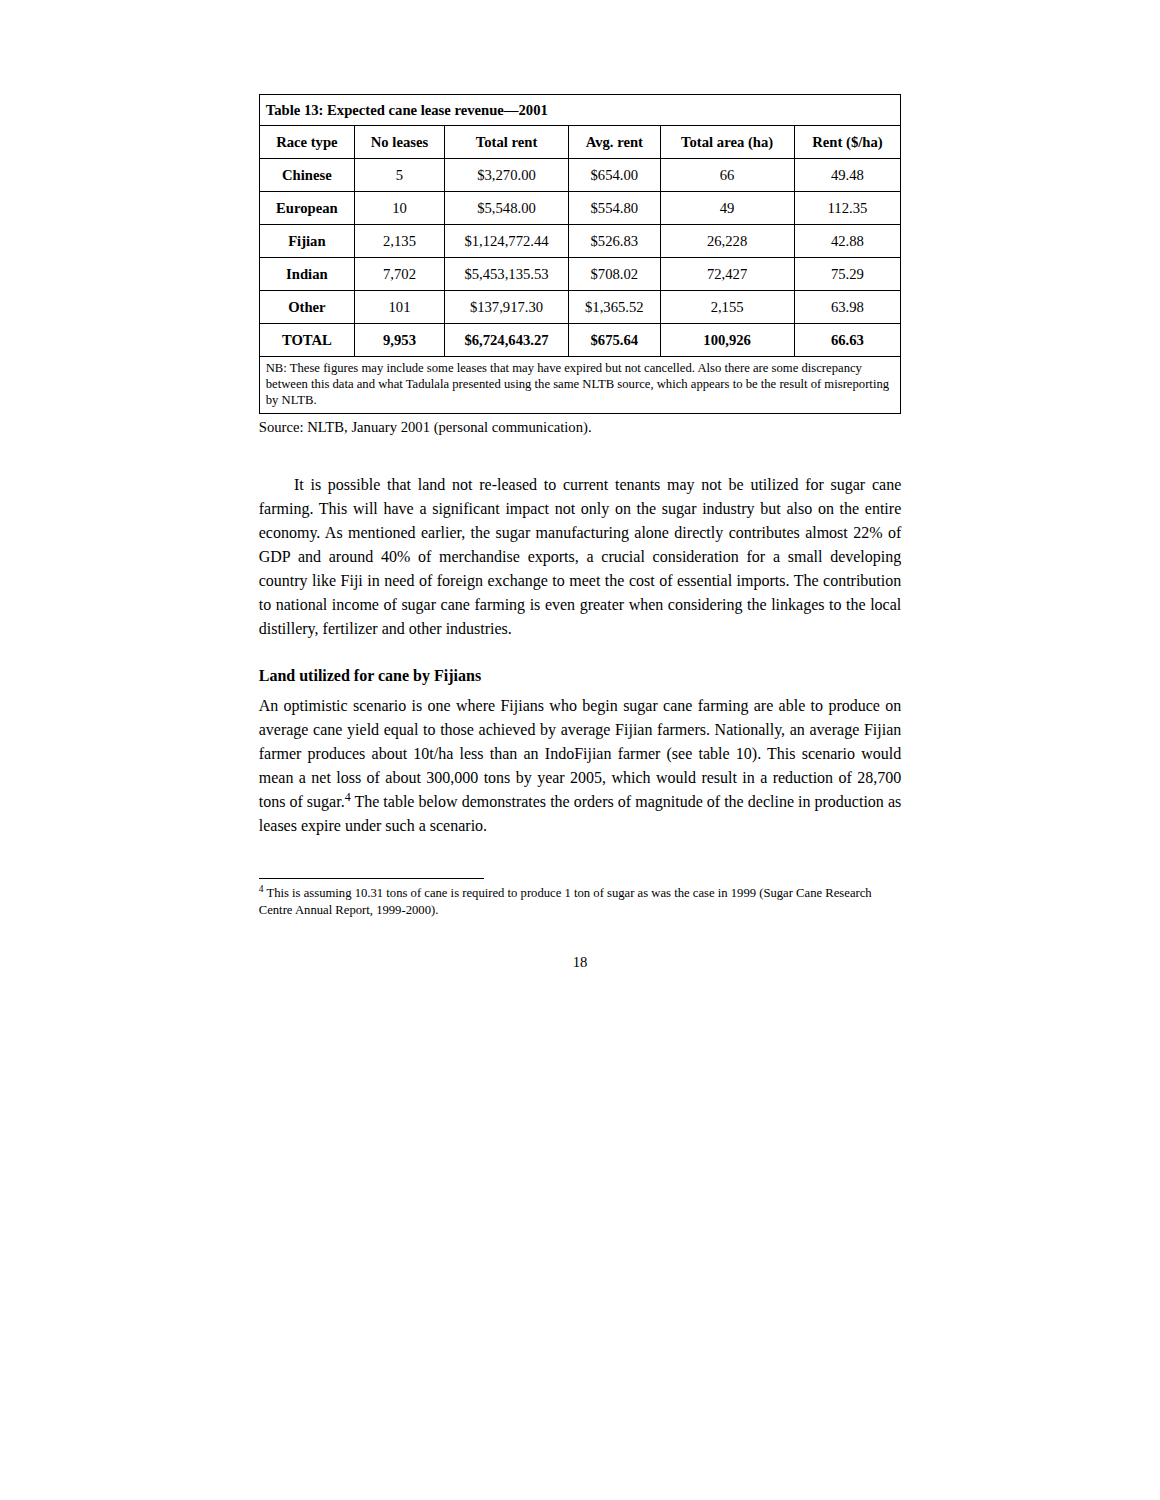Table 13: Expected cane lease revenue—2001
| Race type | No leases | Total rent | Avg. rent | Total area (ha) | Rent ($/ha) |
| --- | --- | --- | --- | --- | --- |
| Chinese | 5 | $3,270.00 | $654.00 | 66 | 49.48 |
| European | 10 | $5,548.00 | $554.80 | 49 | 112.35 |
| Fijian | 2,135 | $1,124,772.44 | $526.83 | 26,228 | 42.88 |
| Indian | 7,702 | $5,453,135.53 | $708.02 | 72,427 | 75.29 |
| Other | 101 | $137,917.30 | $1,365.52 | 2,155 | 63.98 |
| TOTAL | 9,953 | $6,724,643.27 | $675.64 | 100,926 | 66.63 |
NB: These figures may include some leases that may have expired but not cancelled. Also there are some discrepancy between this data and what Tadulala presented using the same NLTB source, which appears to be the result of misreporting by NLTB.
Source: NLTB, January 2001 (personal communication).
It is possible that land not re-leased to current tenants may not be utilized for sugar cane farming. This will have a significant impact not only on the sugar industry but also on the entire economy. As mentioned earlier, the sugar manufacturing alone directly contributes almost 22% of GDP and around 40% of merchandise exports, a crucial consideration for a small developing country like Fiji in need of foreign exchange to meet the cost of essential imports. The contribution to national income of sugar cane farming is even greater when considering the linkages to the local distillery, fertilizer and other industries.
Land utilized for cane by Fijians
An optimistic scenario is one where Fijians who begin sugar cane farming are able to produce on average cane yield equal to those achieved by average Fijian farmers. Nationally, an average Fijian farmer produces about 10t/ha less than an IndoFijian farmer (see table 10). This scenario would mean a net loss of about 300,000 tons by year 2005, which would result in a reduction of 28,700 tons of sugar.4 The table below demonstrates the orders of magnitude of the decline in production as leases expire under such a scenario.
4 This is assuming 10.31 tons of cane is required to produce 1 ton of sugar as was the case in 1999 (Sugar Cane Research Centre Annual Report, 1999-2000).
18